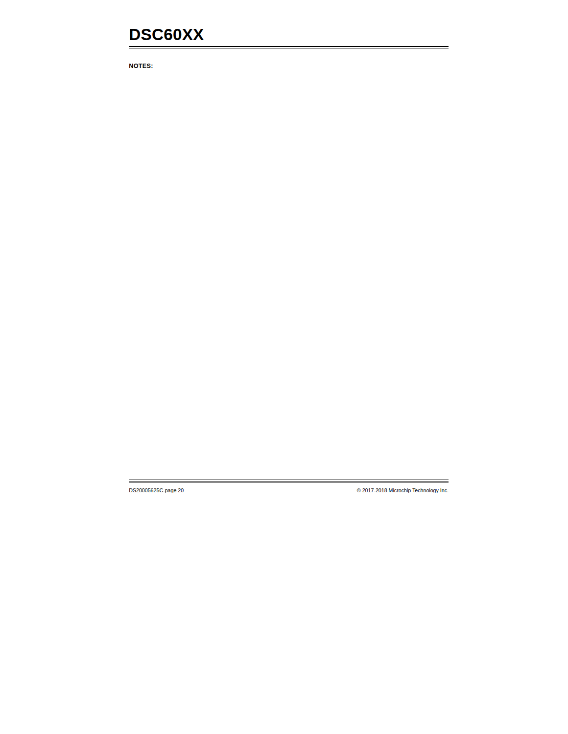DSC60XX
NOTES:
DS20005625C-page 20
© 2017-2018 Microchip Technology Inc.